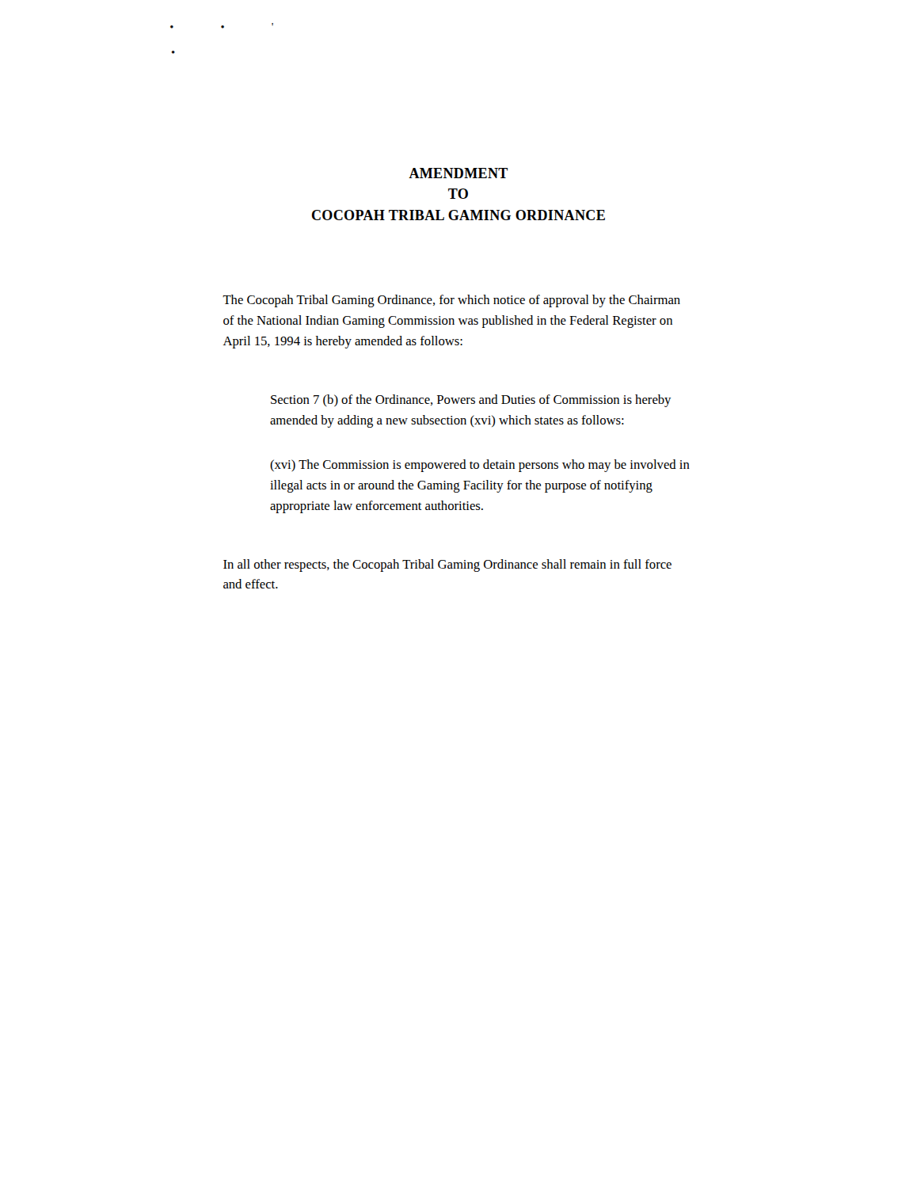• • ' •
AMENDMENT TO COCOPAH TRIBAL GAMING ORDINANCE
The Cocopah Tribal Gaming Ordinance, for which notice of approval by the Chairman of the National Indian Gaming Commission was published in the Federal Register on April 15, 1994 is hereby amended as follows:
Section 7 (b) of the Ordinance, Powers and Duties of Commission is hereby amended by adding a new subsection (xvi) which states as follows:
(xvi) The Commission is empowered to detain persons who may be involved in illegal acts in or around the Gaming Facility for the purpose of notifying appropriate law enforcement authorities.
In all other respects, the Cocopah Tribal Gaming Ordinance shall remain in full force and effect.